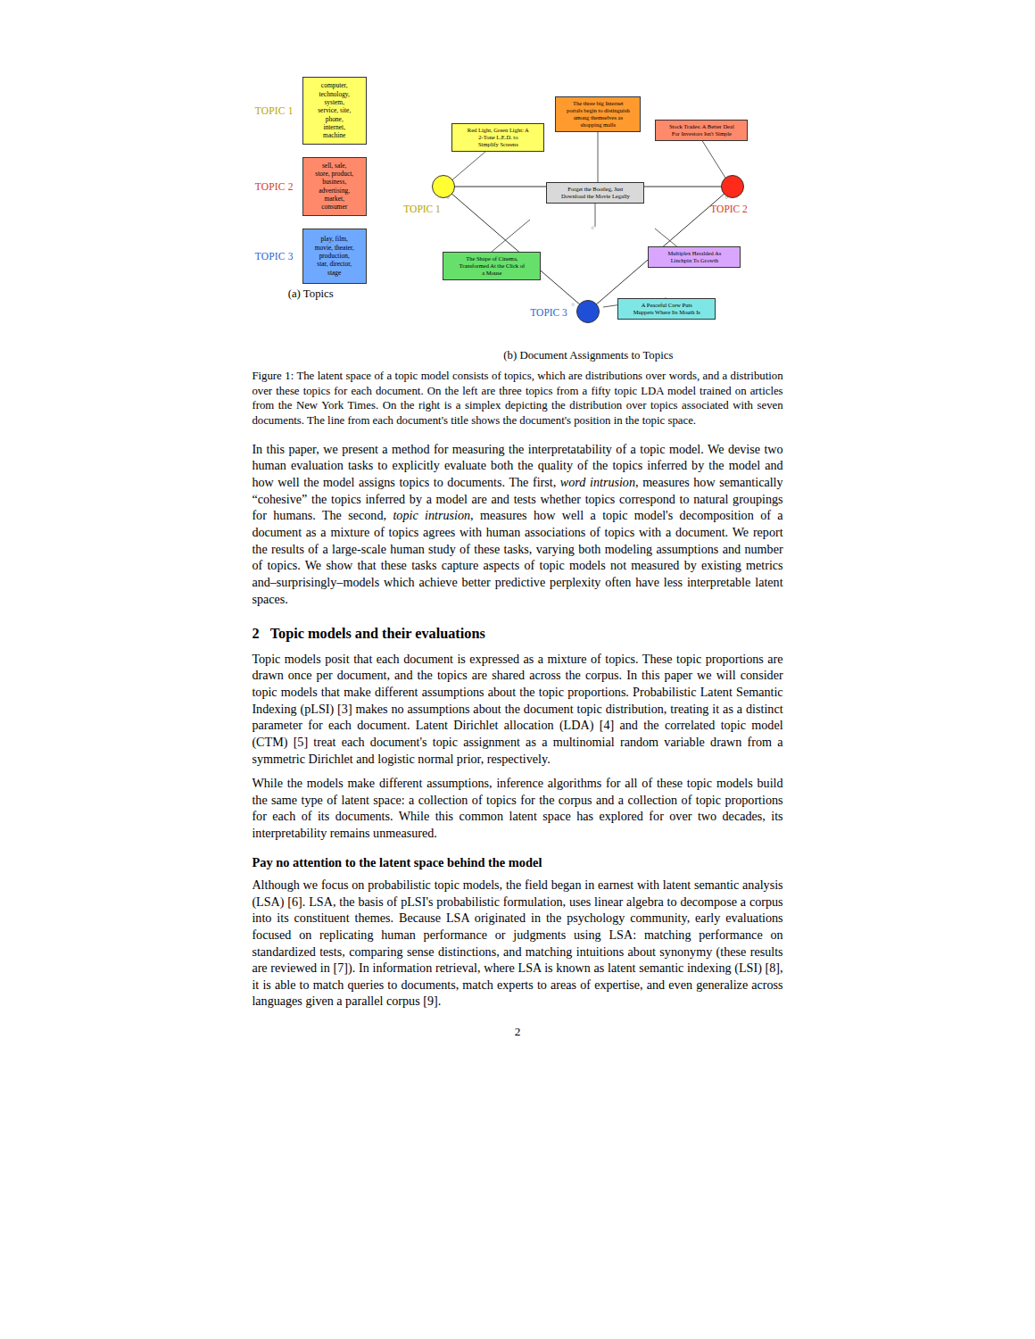TOPIC 1
computer,
technology,
system,
service, site,
phone,
internet,
machine
TOPIC 2
sell, sale,
store, product,
business,
advertising,
market,
consumer
TOPIC 3
play, film,
movie, theater,
production,
star, director,
stage
(a) Topics
TOPIC 1
TOPIC 2
TOPIC 3
Red Light, Green Light: A
2-Tone L.E.D. to
Simplify Screens
The three big Internet
portals begin to distinguish
among themselves as
shopping malls
Stock Trades: A Better Deal
For Investors Isn't Simple
Forget the Bootleg, Just
Download the Movie Legally
The Shape of Cinema,
Transformed At the Click of
a Mouse
Multiplex Heralded As
Linchpin To Growth
A Peaceful Crew Puts
Muppets Where Its Mouth Is
○
○
○
○
(b) Document Assignments to Topics
Figure 1: The latent space of a topic model consists of topics, which are distributions over words, and a distribution over these topics for each document. On the left are three topics from a fifty topic LDA model trained on articles from the New York Times. On the right is a simplex depicting the distribution over topics associated with seven documents. The line from each document's title shows the document's position in the topic space.
In this paper, we present a method for measuring the interpretatability of a topic model. We devise two human evaluation tasks to explicitly evaluate both the quality of the topics inferred by the model and how well the model assigns topics to documents. The first, word intrusion, measures how semantically “cohesive” the topics inferred by a model are and tests whether topics correspond to natural groupings for humans. The second, topic intrusion, measures how well a topic model's decomposition of a document as a mixture of topics agrees with human associations of topics with a document. We report the results of a large-scale human study of these tasks, varying both modeling assumptions and number of topics. We show that these tasks capture aspects of topic models not measured by existing metrics and–surprisingly–models which achieve better predictive perplexity often have less interpretable latent spaces.
2 Topic models and their evaluations
Topic models posit that each document is expressed as a mixture of topics. These topic proportions are drawn once per document, and the topics are shared across the corpus. In this paper we will consider topic models that make different assumptions about the topic proportions. Probabilistic Latent Semantic Indexing (pLSI) [3] makes no assumptions about the document topic distribution, treating it as a distinct parameter for each document. Latent Dirichlet allocation (LDA) [4] and the correlated topic model (CTM) [5] treat each document's topic assignment as a multinomial random variable drawn from a symmetric Dirichlet and logistic normal prior, respectively.
While the models make different assumptions, inference algorithms for all of these topic models build the same type of latent space: a collection of topics for the corpus and a collection of topic proportions for each of its documents. While this common latent space has explored for over two decades, its interpretability remains unmeasured.
Pay no attention to the latent space behind the model
Although we focus on probabilistic topic models, the field began in earnest with latent semantic analysis (LSA) [6]. LSA, the basis of pLSI's probabilistic formulation, uses linear algebra to decompose a corpus into its constituent themes. Because LSA originated in the psychology community, early evaluations focused on replicating human performance or judgments using LSA: matching performance on standardized tests, comparing sense distinctions, and matching intuitions about synonymy (these results are reviewed in [7]). In information retrieval, where LSA is known as latent semantic indexing (LSI) [8], it is able to match queries to documents, match experts to areas of expertise, and even generalize across languages given a parallel corpus [9].
2